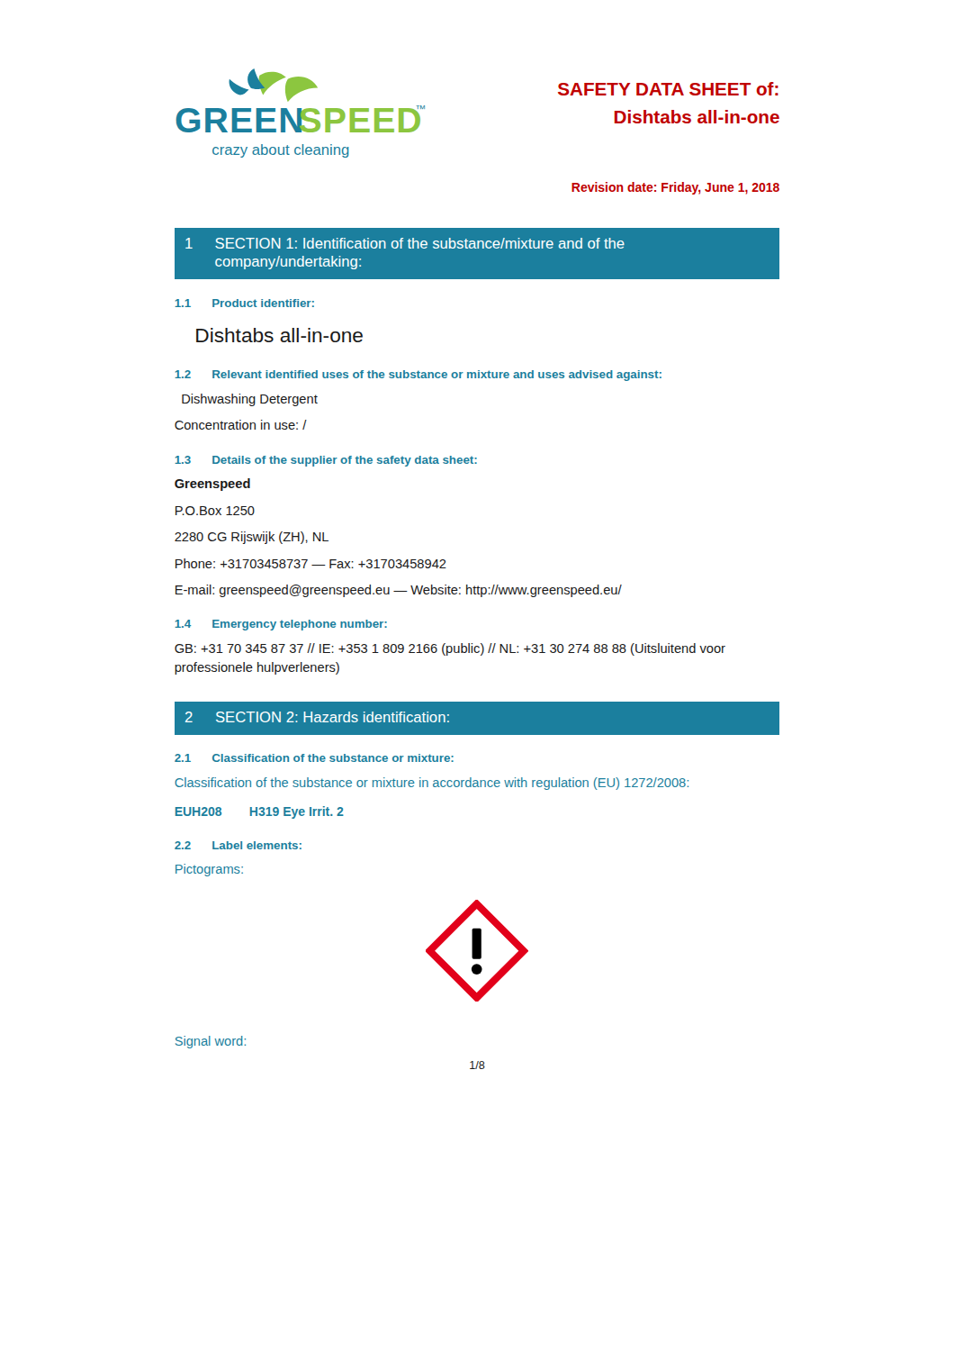GREEN SPEED ™ crazy about cleaning
SAFETY DATA SHEET of:
Dishtabs all-in-one
Revision date: Friday, June 1, 2018
1 SECTION 1: Identification of the substance/mixture and of the company/undertaking:
1.1 Product identifier:
Dishtabs all-in-one
1.2 Relevant identified uses of the substance or mixture and uses advised against:
Dishwashing Detergent
Concentration in use: /
1.3 Details of the supplier of the safety data sheet:
Greenspeed
P.O.Box 1250
2280 CG Rijswijk (ZH), NL
Phone: +31703458737 — Fax: +31703458942
E-mail: greenspeed@greenspeed.eu — Website: http://www.greenspeed.eu/
1.4 Emergency telephone number:
GB: +31 70 345 87 37 // IE: +353 1 809 2166 (public) // NL: +31 30 274 88 88 (Uitsluitend voor professionele hulpverleners)
2 SECTION 2: Hazards identification:
2.1 Classification of the substance or mixture:
Classification of the substance or mixture in accordance with regulation (EU) 1272/2008:
EUH208 H319 Eye Irrit. 2
2.2 Label elements:
Pictograms:
Signal word:
1/8